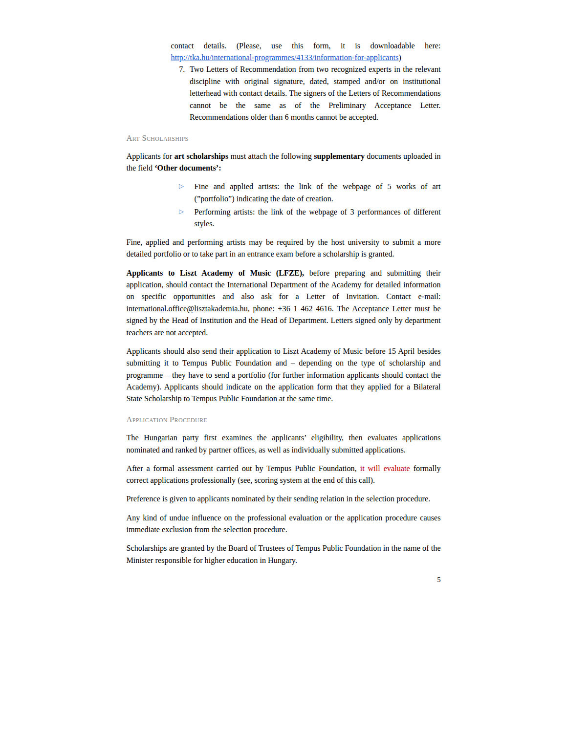contact details.(Please, use this form, it is downloadable here: http://tka.hu/international-programmes/4133/information-for-applicants)
7. Two Letters of Recommendation from two recognized experts in the relevant discipline with original signature, dated, stamped and/or on institutional letterhead with contact details. The signers of the Letters of Recommendations cannot be the same as of the Preliminary Acceptance Letter. Recommendations older than 6 months cannot be accepted.
Art Scholarships
Applicants for art scholarships must attach the following supplementary documents uploaded in the field ‘Other documents’:
▷Fine and applied artists: the link of the webpage of 5 works of art (”portfolio”) indicating the date of creation.
▷Performing artists: the link of the webpage of 3 performances of different styles.
Fine, applied and performing artists may be required by the host university to submit a more detailed portfolio or to take part in an entrance exam before a scholarship is granted.
Applicants to Liszt Academy of Music (LFZE), before preparing and submitting their application, should contact the International Department of the Academy for detailed information on specific opportunities and also ask for a Letter of Invitation. Contact e-mail: international.office@lisztakademia.hu, phone: +36 1 462 4616. The Acceptance Letter must be signed by the Head of Institution and the Head of Department. Letters signed only by department teachers are not accepted.
Applicants should also send their application to Liszt Academy of Music before 15 April besides submitting it to Tempus Public Foundation and – depending on the type of scholarship and programme – they have to send a portfolio (for further information applicants should contact the Academy). Applicants should indicate on the application form that they applied for a Bilateral State Scholarship to Tempus Public Foundation at the same time.
Application Procedure
The Hungarian party first examines the applicants’ eligibility, then evaluates applications nominated and ranked by partner offices, as well as individually submitted applications.
After a formal assessment carried out by Tempus Public Foundation, it will evaluate formally correct applications professionally (see, scoring system at the end of this call).
Preference is given to applicants nominated by their sending relation in the selection procedure.
Any kind of undue influence on the professional evaluation or the application procedure causes immediate exclusion from the selection procedure.
Scholarships are granted by the Board of Trustees of Tempus Public Foundation in the name of the Minister responsible for higher education in Hungary.
5